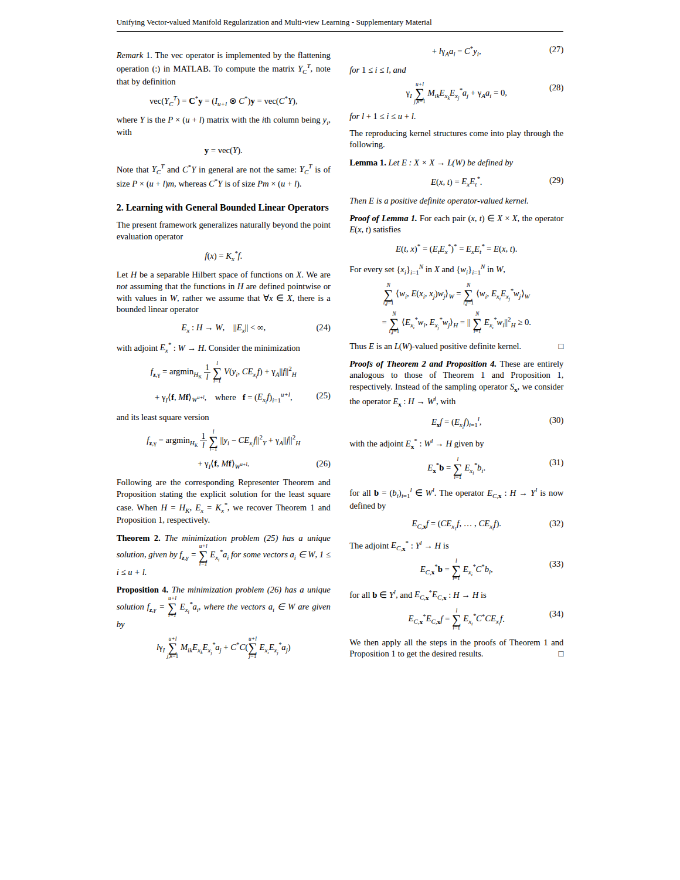Unifying Vector-valued Manifold Regularization and Multi-view Learning - Supplementary Material
Remark 1. The vec operator is implemented by the flattening operation (:) in MATLAB. To compute the matrix YCT, note that by definition
vec(YCT) = C*y = (Iu+l ⊗ C*)y = vec(C*Y),
where Y is the P × (u + l) matrix with the ith column being yi, with
y = vec(Y).
Note that YCT and C*Y in general are not the same: YCT is of size P × (u + l)m, whereas C*Y is of size Pm × (u + l).
2. Learning with General Bounded Linear Operators
The present framework generalizes naturally beyond the point evaluation operator
f(x) = Kx*f.
Let H be a separable Hilbert space of functions on X. We are not assuming that the functions in H are defined pointwise or with values in W, rather we assume that ∀x ∈ X, there is a bounded linear operator
Ex : H → W, ||Ex|| < ∞, (24)
with adjoint Ex* : W → H. Consider the minimization
fz,γ = argminHK 1 l l∑i=1 V(yi, CExif) + γA||f||2H
+ γI⟨f, Mf⟩Wu+l, where f = (Exif)i=1u+l, (25)
and its least square version
fz,γ = argminHK 1 l l∑i=1 ||yi − CExif||2Y + γA||f||2H
+ γI⟨f, Mf⟩Wu+l. (26)
Following are the corresponding Representer Theorem and Proposition stating the explicit solution for the least square case. When H = HK, Ex = Kx*, we recover Theorem 1 and Proposition 1, respectively.
Theorem 2. The minimization problem (25) has a unique solution, given by fz,γ = u+l∑i=1 Exi*ai for some vectors ai ∈ W, 1 ≤ i ≤ u + l.
Proposition 4. The minimization problem (26) has a unique solution fz,γ = u+l∑i=1 Exi*ai, where the vectors ai ∈ W are given by
lγI u+l∑j,k=1 MikExkExj*aj + C*C(u+l∑j=1 ExiExj*aj)
+ lγAai = C*yi, (27)
for 1 ≤ i ≤ l, and
γI u+l∑j,k=1 MikExkExj*aj + γAai = 0, (28)
for l + 1 ≤ i ≤ u + l.
The reproducing kernel structures come into play through the following.
Lemma 1. Let E : X × X → L(W) be defined by
E(x, t) = ExEt*. (29)
Then E is a positive definite operator-valued kernel.
Proof of Lemma 1. For each pair (x, t) ∈ X × X, the operator E(x, t) satisfies
E(t, x)* = (EtEx*)* = ExEt* = E(x, t).
For every set {xi}i=1N in X and {wi}i=1N in W,
N∑i,j=1 ⟨wi, E(xi, xj)wj⟩W = N∑i,j=1 ⟨wi, ExiExj*wj⟩W
= N∑i,j=1 ⟨Exi*wi, Exj*wj⟩H = || N∑i=1 Exi*wi||2H ≥ 0.
Thus E is an L(W)-valued positive definite kernel. □
Proofs of Theorem 2 and Proposition 4. These are entirely analogous to those of Theorem 1 and Proposition 1, respectively. Instead of the sampling operator Sx, we consider the operator Ex : H → Wl, with
Exf = (Exif)i=1l, (30)
with the adjoint Ex* : Wl → H given by
Ex*b = l∑i=1 Exi*bi. (31)
for all b = (bi)i=1l ∈ Wl. The operator EC,x : H → Yl is now defined by
EC,xf = (CEx1f, … , CExlf). (32)
The adjoint EC,x* : Yl → H is
EC,x*b = l∑i=1 Exi*C*bi, (33)
for all b ∈ Yl, and EC,x*EC,x : H → H is
EC,x*EC,xf = l∑i=1 Exi*C*CExif. (34)
We then apply all the steps in the proofs of Theorem 1 and Proposition 1 to get the desired results. □